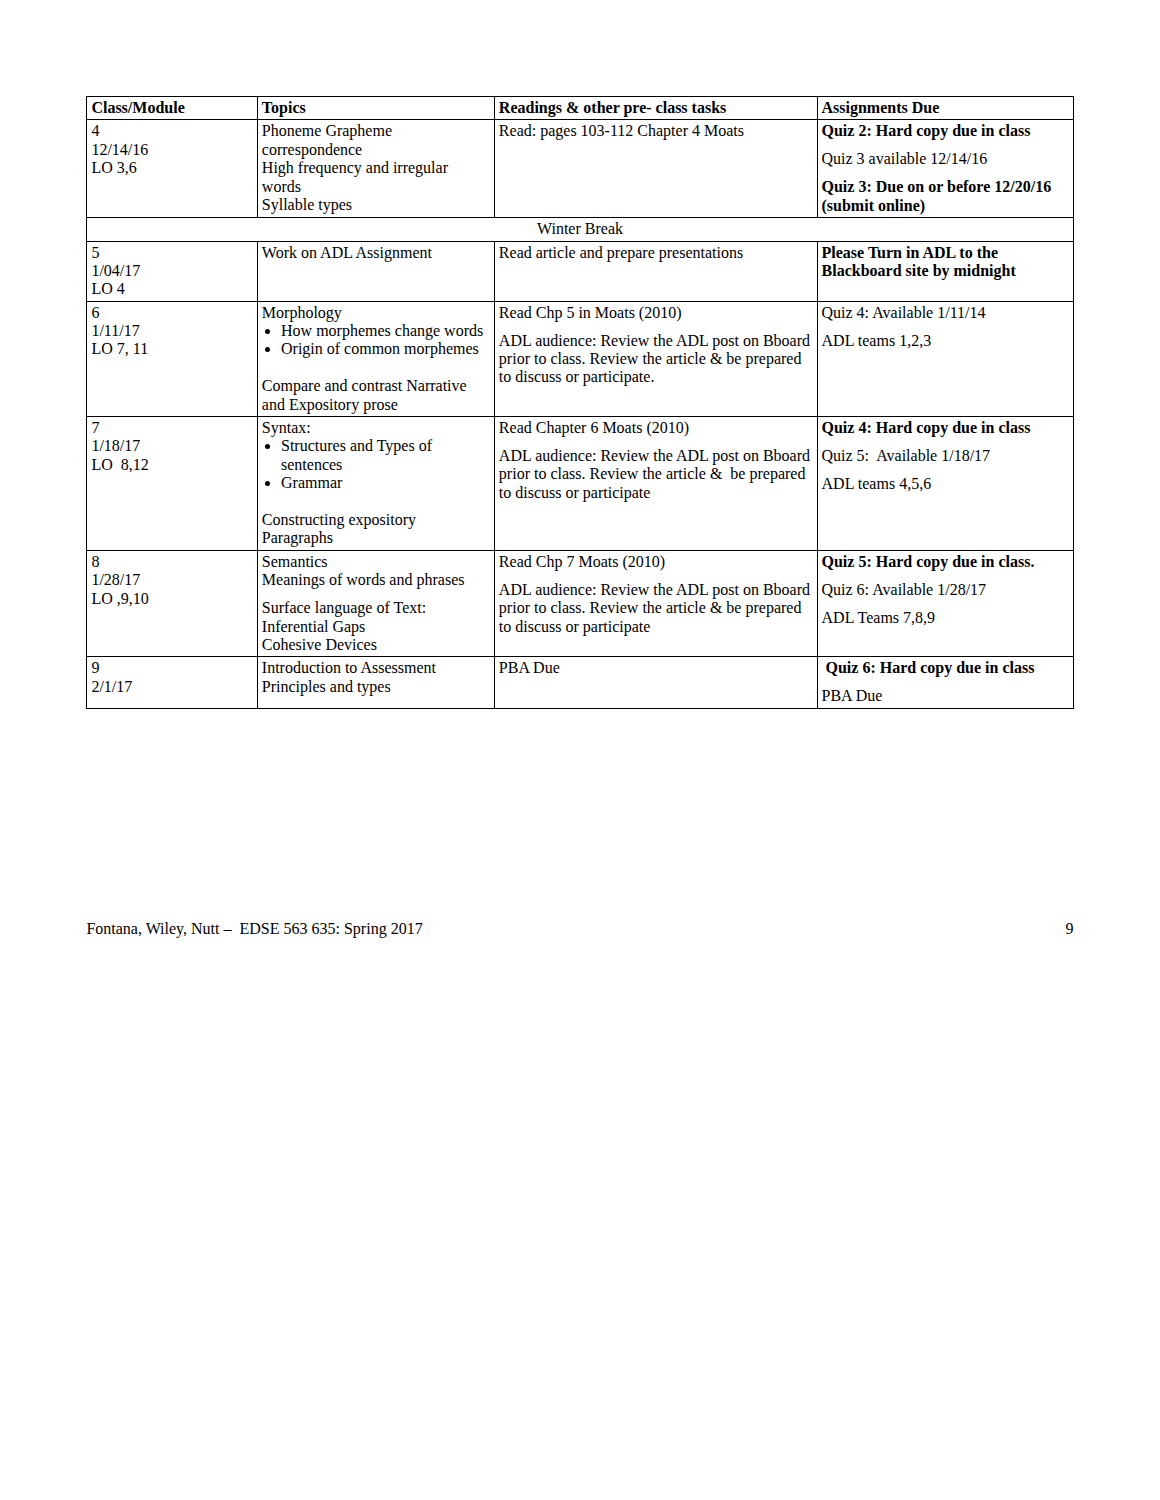| Class/Module | Topics | Readings & other pre- class tasks | Assignments Due |
| --- | --- | --- | --- |
| 4 12/14/16 LO 3,6 | Phoneme Grapheme correspondence High frequency and irregular words Syllable types | Read: pages 103-112 Chapter 4 Moats | Quiz 2: Hard copy due in class Quiz 3 available 12/14/16 Quiz 3: Due on or before 12/20/16 (submit online) |
| Winter Break |
| 5 1/04/17 LO 4 | Work on ADL Assignment | Read article and prepare presentations | Please Turn in ADL to the Blackboard site by midnight |
| 6 1/11/17 LO 7, 11 | Morphology How morphemes change words Origin of common morphemes Compare and contrast Narrative and Expository prose | Read Chp 5 in Moats (2010) ADL audience: Review the ADL post on Bboard prior to class. Review the article & be prepared to discuss or participate. | Quiz 4: Available 1/11/14 ADL teams 1,2,3 |
| 7 1/18/17 LO 8,12 | Syntax: Structures and Types of sentences Grammar Constructing expository Paragraphs | Read Chapter 6 Moats (2010) ADL audience: Review the ADL post on Bboard prior to class. Review the article & be prepared to discuss or participate | Quiz 4: Hard copy due in class Quiz 5: Available 1/18/17 ADL teams 4,5,6 |
| 8 1/28/17 LO ,9,10 | Semantics Meanings of words and phrases Surface language of Text: Inferential Gaps Cohesive Devices | Read Chp 7 Moats (2010) ADL audience: Review the ADL post on Bboard prior to class. Review the article & be prepared to discuss or participate | Quiz 5: Hard copy due in class. Quiz 6: Available 1/28/17 ADL Teams 7,8,9 |
| 9 2/1/17 | Introduction to Assessment Principles and types | PBA Due | Quiz 6: Hard copy due in class PBA Due |
Fontana, Wiley, Nutt – EDSE 563 635: Spring 2017 9